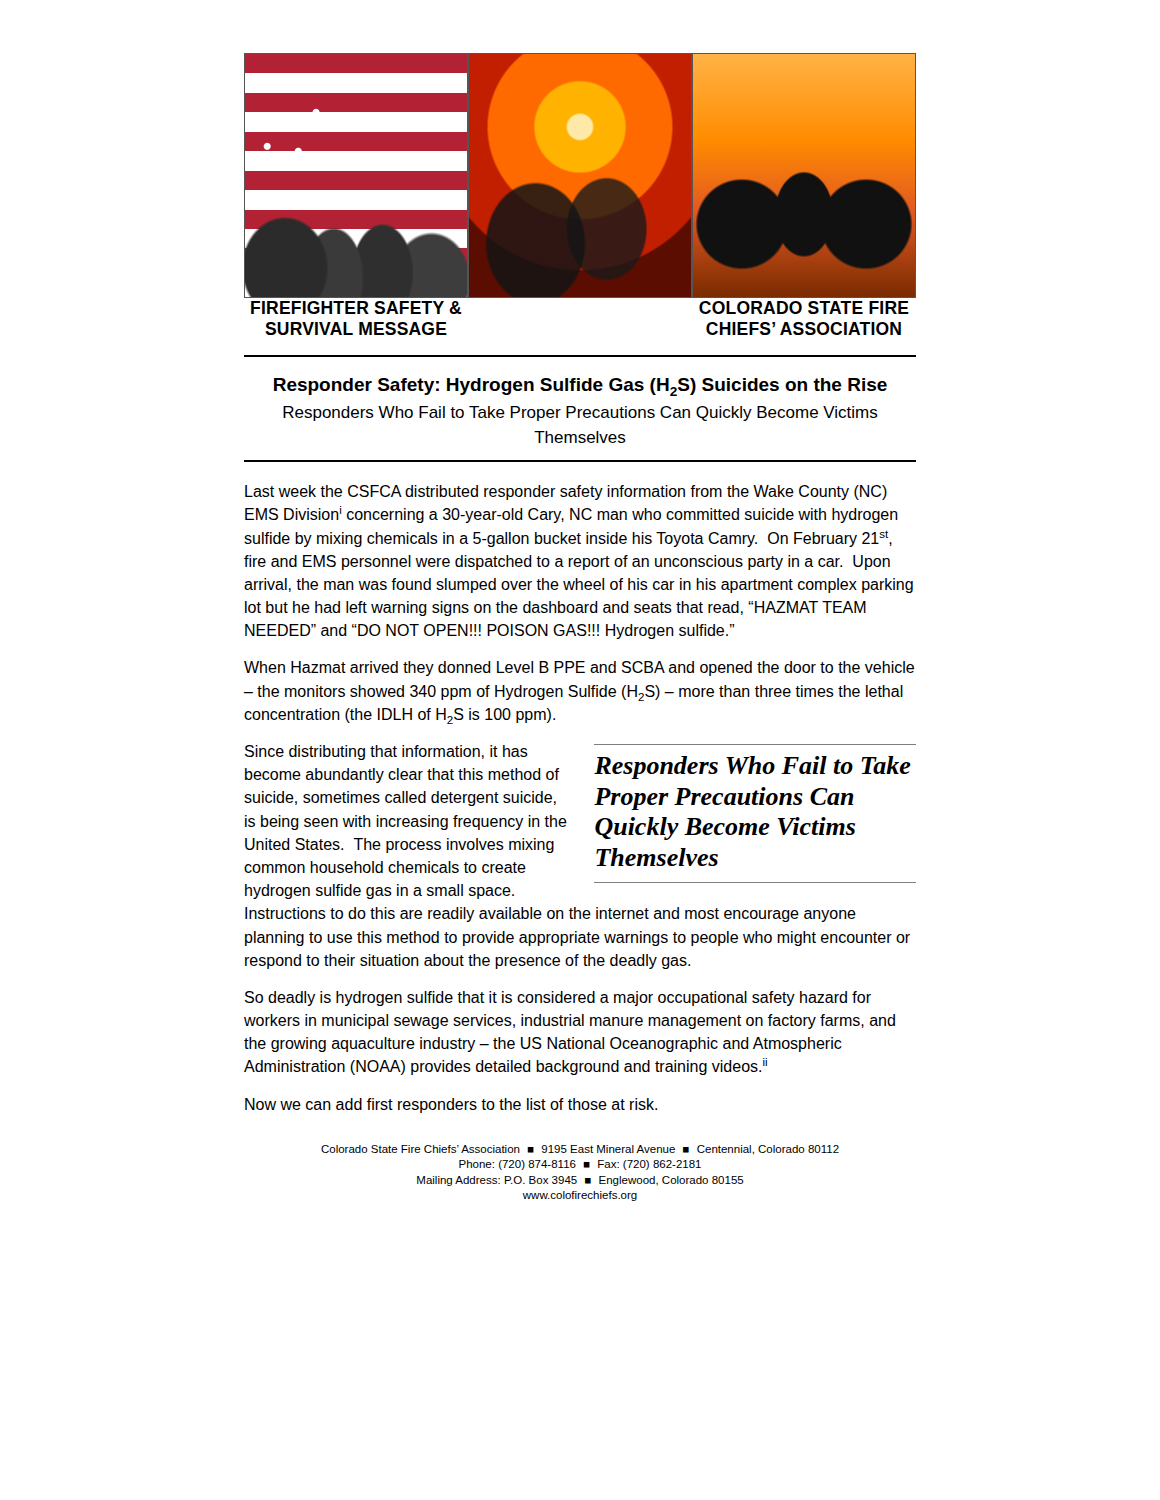| FIREFIGHTER SAFETY & SURVIVAL MESSAGE | | COLORADO STATE FIRE CHIEFS’ ASSOCIATION |
Responder Safety: Hydrogen Sulfide Gas (H2S) Suicides on the Rise
Responders Who Fail to Take Proper Precautions Can Quickly Become Victims Themselves
Last week the CSFCA distributed responder safety information from the Wake County (NC) EMS Divisioni concerning a 30-year-old Cary, NC man who committed suicide with hydrogen sulfide by mixing chemicals in a 5-gallon bucket inside his Toyota Camry. On February 21st, fire and EMS personnel were dispatched to a report of an unconscious party in a car. Upon arrival, the man was found slumped over the wheel of his car in his apartment complex parking lot but he had left warning signs on the dashboard and seats that read, “HAZMAT TEAM NEEDED” and “DO NOT OPEN!!! POISON GAS!!! Hydrogen sulfide.”
When Hazmat arrived they donned Level B PPE and SCBA and opened the door to the vehicle – the monitors showed 340 ppm of Hydrogen Sulfide (H2S) – more than three times the lethal concentration (the IDLH of H2S is 100 ppm).
Responders Who Fail to Take Proper Precautions Can Quickly Become Victims Themselves
Since distributing that information, it has become abundantly clear that this method of suicide, sometimes called detergent suicide, is being seen with increasing frequency in the United States. The process involves mixing common household chemicals to create hydrogen sulfide gas in a small space. Instructions to do this are readily available on the internet and most encourage anyone planning to use this method to provide appropriate warnings to people who might encounter or respond to their situation about the presence of the deadly gas.
So deadly is hydrogen sulfide that it is considered a major occupational safety hazard for workers in municipal sewage services, industrial manure management on factory farms, and the growing aquaculture industry – the US National Oceanographic and Atmospheric Administration (NOAA) provides detailed background and training videos.ii
Now we can add first responders to the list of those at risk.
Colorado State Fire Chiefs’ Association ■ 9195 East Mineral Avenue ■ Centennial, Colorado 80112
Phone: (720) 874-8116 ■ Fax: (720) 862-2181
Mailing Address: P.O. Box 3945 ■ Englewood, Colorado 80155
www.colofirechiefs.org